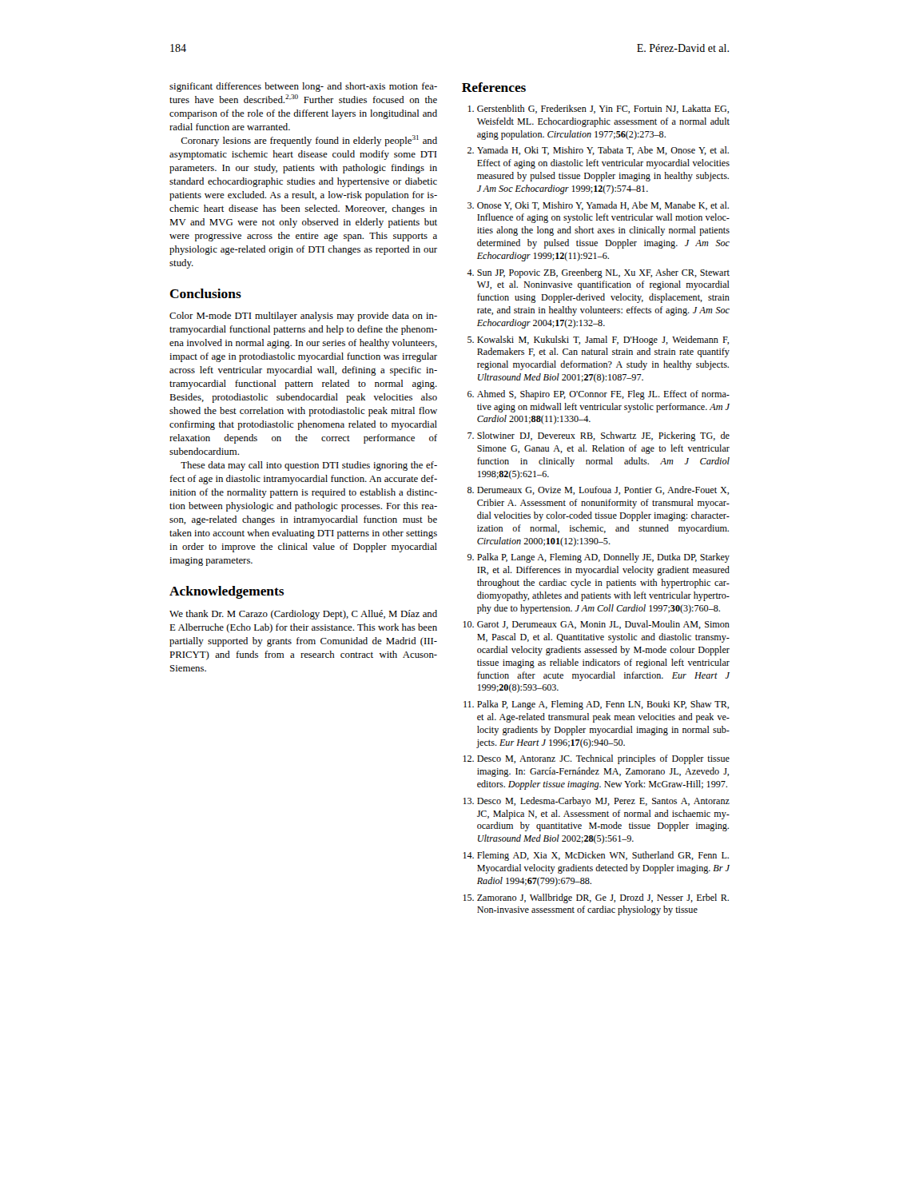184 E. Pérez-David et al.
significant differences between long- and short-axis motion features have been described.2,30 Further studies focused on the comparison of the role of the different layers in longitudinal and radial function are warranted.
Coronary lesions are frequently found in elderly people31 and asymptomatic ischemic heart disease could modify some DTI parameters. In our study, patients with pathologic findings in standard echocardiographic studies and hypertensive or diabetic patients were excluded. As a result, a low-risk population for ischemic heart disease has been selected. Moreover, changes in MV and MVG were not only observed in elderly patients but were progressive across the entire age span. This supports a physiologic age-related origin of DTI changes as reported in our study.
Conclusions
Color M-mode DTI multilayer analysis may provide data on intramyocardial functional patterns and help to define the phenomena involved in normal aging. In our series of healthy volunteers, impact of age in protodiastolic myocardial function was irregular across left ventricular myocardial wall, defining a specific intramyocardial functional pattern related to normal aging. Besides, protodiastolic subendocardial peak velocities also showed the best correlation with protodiastolic peak mitral flow confirming that protodiastolic phenomena related to myocardial relaxation depends on the correct performance of subendocardium.
These data may call into question DTI studies ignoring the effect of age in diastolic intramyocardial function. An accurate definition of the normality pattern is required to establish a distinction between physiologic and pathologic processes. For this reason, age-related changes in intramyocardial function must be taken into account when evaluating DTI patterns in other settings in order to improve the clinical value of Doppler myocardial imaging parameters.
Acknowledgements
We thank Dr. M Carazo (Cardiology Dept), C Allué, M Díaz and E Alberruche (Echo Lab) for their assistance. This work has been partially supported by grants from Comunidad de Madrid (III-PRICYT) and funds from a research contract with Acuson-Siemens.
References
Gerstenblith G, Frederiksen J, Yin FC, Fortuin NJ, Lakatta EG, Weisfeldt ML. Echocardiographic assessment of a normal adult aging population. Circulation 1977;56(2):273–8.
Yamada H, Oki T, Mishiro Y, Tabata T, Abe M, Onose Y, et al. Effect of aging on diastolic left ventricular myocardial velocities measured by pulsed tissue Doppler imaging in healthy subjects. J Am Soc Echocardiogr 1999;12(7):574–81.
Onose Y, Oki T, Mishiro Y, Yamada H, Abe M, Manabe K, et al. Influence of aging on systolic left ventricular wall motion velocities along the long and short axes in clinically normal patients determined by pulsed tissue Doppler imaging. J Am Soc Echocardiogr 1999;12(11):921–6.
Sun JP, Popovic ZB, Greenberg NL, Xu XF, Asher CR, Stewart WJ, et al. Noninvasive quantification of regional myocardial function using Doppler-derived velocity, displacement, strain rate, and strain in healthy volunteers: effects of aging. J Am Soc Echocardiogr 2004;17(2):132–8.
Kowalski M, Kukulski T, Jamal F, D'Hooge J, Weidemann F, Rademakers F, et al. Can natural strain and strain rate quantify regional myocardial deformation? A study in healthy subjects. Ultrasound Med Biol 2001;27(8):1087–97.
Ahmed S, Shapiro EP, O'Connor FE, Fleg JL. Effect of normative aging on midwall left ventricular systolic performance. Am J Cardiol 2001;88(11):1330–4.
Slotwiner DJ, Devereux RB, Schwartz JE, Pickering TG, de Simone G, Ganau A, et al. Relation of age to left ventricular function in clinically normal adults. Am J Cardiol 1998;82(5):621–6.
Derumeaux G, Ovize M, Loufoua J, Pontier G, Andre-Fouet X, Cribier A. Assessment of nonuniformity of transmural myocardial velocities by color-coded tissue Doppler imaging: characterization of normal, ischemic, and stunned myocardium. Circulation 2000;101(12):1390–5.
Palka P, Lange A, Fleming AD, Donnelly JE, Dutka DP, Starkey IR, et al. Differences in myocardial velocity gradient measured throughout the cardiac cycle in patients with hypertrophic cardiomyopathy, athletes and patients with left ventricular hypertrophy due to hypertension. J Am Coll Cardiol 1997;30(3):760–8.
Garot J, Derumeaux GA, Monin JL, Duval-Moulin AM, Simon M, Pascal D, et al. Quantitative systolic and diastolic transmyocardial velocity gradients assessed by M-mode colour Doppler tissue imaging as reliable indicators of regional left ventricular function after acute myocardial infarction. Eur Heart J 1999;20(8):593–603.
Palka P, Lange A, Fleming AD, Fenn LN, Bouki KP, Shaw TR, et al. Age-related transmural peak mean velocities and peak velocity gradients by Doppler myocardial imaging in normal subjects. Eur Heart J 1996;17(6):940–50.
Desco M, Antoranz JC. Technical principles of Doppler tissue imaging. In: García-Fernández MA, Zamorano JL, Azevedo J, editors. Doppler tissue imaging. New York: McGraw-Hill; 1997.
Desco M, Ledesma-Carbayo MJ, Perez E, Santos A, Antoranz JC, Malpica N, et al. Assessment of normal and ischaemic myocardium by quantitative M-mode tissue Doppler imaging. Ultrasound Med Biol 2002;28(5):561–9.
Fleming AD, Xia X, McDicken WN, Sutherland GR, Fenn L. Myocardial velocity gradients detected by Doppler imaging. Br J Radiol 1994;67(799):679–88.
Zamorano J, Wallbridge DR, Ge J, Drozd J, Nesser J, Erbel R. Non-invasive assessment of cardiac physiology by tissue